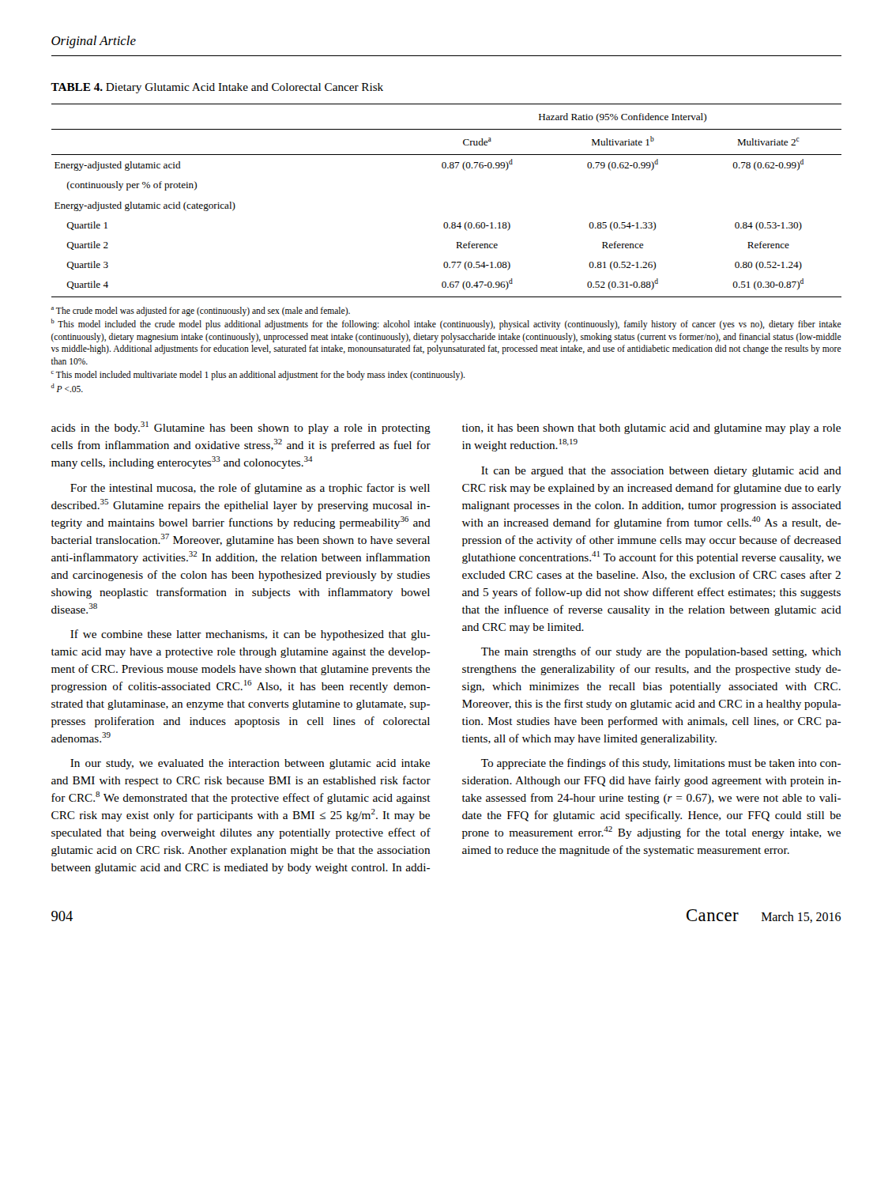Original Article
TABLE 4. Dietary Glutamic Acid Intake and Colorectal Cancer Risk
| | Hazard Ratio (95% Confidence Interval) |
| --- | --- |
| | Crude a | Multivariate 1 b | Multivariate 2 c |
| Energy-adjusted glutamic acid | 0.87 (0.76-0.99) d | 0.79 (0.62-0.99) d | 0.78 (0.62-0.99) d |
| (continuously per % of protein) | | | |
| Energy-adjusted glutamic acid (categorical) | | | |
| Quartile 1 | 0.84 (0.60-1.18) | 0.85 (0.54-1.33) | 0.84 (0.53-1.30) |
| Quartile 2 | Reference | Reference | Reference |
| Quartile 3 | 0.77 (0.54-1.08) | 0.81 (0.52-1.26) | 0.80 (0.52-1.24) |
| Quartile 4 | 0.67 (0.47-0.96) d | 0.52 (0.31-0.88) d | 0.51 (0.30-0.87) d |
a The crude model was adjusted for age (continuously) and sex (male and female).
b This model included the crude model plus additional adjustments for the following: alcohol intake (continuously), physical activity (continuously), family history of cancer (yes vs no), dietary fiber intake (continuously), dietary magnesium intake (continuously), unprocessed meat intake (continuously), dietary polysaccharide intake (continuously), smoking status (current vs former/no), and financial status (low-middle vs middle-high). Additional adjustments for education level, saturated fat intake, monounsaturated fat, polyunsaturated fat, processed meat intake, and use of antidiabetic medication did not change the results by more than 10%.
c This model included multivariate model 1 plus an additional adjustment for the body mass index (continuously).
d P <.05.
acids in the body.31 Glutamine has been shown to play a role in protecting cells from inflammation and oxidative stress,32 and it is preferred as fuel for many cells, including enterocytes33 and colonocytes.34
For the intestinal mucosa, the role of glutamine as a trophic factor is well described.35 Glutamine repairs the epithelial layer by preserving mucosal integrity and maintains bowel barrier functions by reducing permeability36 and bacterial translocation.37 Moreover, glutamine has been shown to have several anti-inflammatory activities.32 In addition, the relation between inflammation and carcinogenesis of the colon has been hypothesized previously by studies showing neoplastic transformation in subjects with inflammatory bowel disease.38
If we combine these latter mechanisms, it can be hypothesized that glutamic acid may have a protective role through glutamine against the development of CRC. Previous mouse models have shown that glutamine prevents the progression of colitis-associated CRC.16 Also, it has been recently demonstrated that glutaminase, an enzyme that converts glutamine to glutamate, suppresses proliferation and induces apoptosis in cell lines of colorectal adenomas.39
In our study, we evaluated the interaction between glutamic acid intake and BMI with respect to CRC risk because BMI is an established risk factor for CRC.8 We demonstrated that the protective effect of glutamic acid against CRC risk may exist only for participants with a BMI ≤ 25 kg/m2. It may be speculated that being overweight dilutes any potentially protective effect of glutamic acid on CRC risk. Another explanation might be that the association between glutamic acid and CRC is mediated by body weight control. In addition, it has been shown that both glutamic acid and glutamine may play a role in weight reduction.18,19
It can be argued that the association between dietary glutamic acid and CRC risk may be explained by an increased demand for glutamine due to early malignant processes in the colon. In addition, tumor progression is associated with an increased demand for glutamine from tumor cells.40 As a result, depression of the activity of other immune cells may occur because of decreased glutathione concentrations.41 To account for this potential reverse causality, we excluded CRC cases at the baseline. Also, the exclusion of CRC cases after 2 and 5 years of follow-up did not show different effect estimates; this suggests that the influence of reverse causality in the relation between glutamic acid and CRC may be limited.
The main strengths of our study are the population-based setting, which strengthens the generalizability of our results, and the prospective study design, which minimizes the recall bias potentially associated with CRC. Moreover, this is the first study on glutamic acid and CRC in a healthy population. Most studies have been performed with animals, cell lines, or CRC patients, all of which may have limited generalizability.
To appreciate the findings of this study, limitations must be taken into consideration. Although our FFQ did have fairly good agreement with protein intake assessed from 24-hour urine testing (r = 0.67), we were not able to validate the FFQ for glutamic acid specifically. Hence, our FFQ could still be prone to measurement error.42 By adjusting for the total energy intake, we aimed to reduce the magnitude of the systematic measurement error.
904
Cancer
March 15, 2016